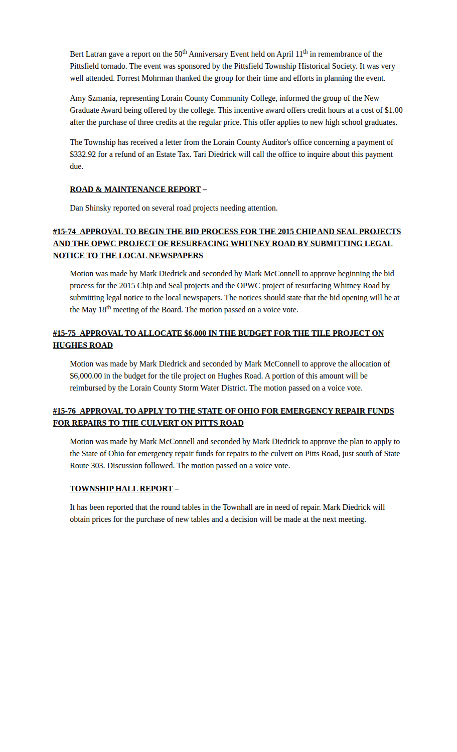Bert Latran gave a report on the 50th Anniversary Event held on April 11th in remembrance of the Pittsfield tornado. The event was sponsored by the Pittsfield Township Historical Society. It was very well attended. Forrest Mohrman thanked the group for their time and efforts in planning the event.
Amy Szmania, representing Lorain County Community College, informed the group of the New Graduate Award being offered by the college. This incentive award offers credit hours at a cost of $1.00 after the purchase of three credits at the regular price. This offer applies to new high school graduates.
The Township has received a letter from the Lorain County Auditor's office concerning a payment of $332.92 for a refund of an Estate Tax. Tari Diedrick will call the office to inquire about this payment due.
ROAD & MAINTENANCE REPORT –
Dan Shinsky reported on several road projects needing attention.
#15-74 APPROVAL TO BEGIN THE BID PROCESS FOR THE 2015 CHIP AND SEAL PROJECTS AND THE OPWC PROJECT OF RESURFACING WHITNEY ROAD BY SUBMITTING LEGAL NOTICE TO THE LOCAL NEWSPAPERS
Motion was made by Mark Diedrick and seconded by Mark McConnell to approve beginning the bid process for the 2015 Chip and Seal projects and the OPWC project of resurfacing Whitney Road by submitting legal notice to the local newspapers. The notices should state that the bid opening will be at the May 18th meeting of the Board. The motion passed on a voice vote.
#15-75 APPROVAL TO ALLOCATE $6,000 IN THE BUDGET FOR THE TILE PROJECT ON HUGHES ROAD
Motion was made by Mark Diedrick and seconded by Mark McConnell to approve the allocation of $6,000.00 in the budget for the tile project on Hughes Road. A portion of this amount will be reimbursed by the Lorain County Storm Water District. The motion passed on a voice vote.
#15-76 APPROVAL TO APPLY TO THE STATE OF OHIO FOR EMERGENCY REPAIR FUNDS FOR REPAIRS TO THE CULVERT ON PITTS ROAD
Motion was made by Mark McConnell and seconded by Mark Diedrick to approve the plan to apply to the State of Ohio for emergency repair funds for repairs to the culvert on Pitts Road, just south of State Route 303. Discussion followed. The motion passed on a voice vote.
TOWNSHIP HALL REPORT –
It has been reported that the round tables in the Townhall are in need of repair. Mark Diedrick will obtain prices for the purchase of new tables and a decision will be made at the next meeting.